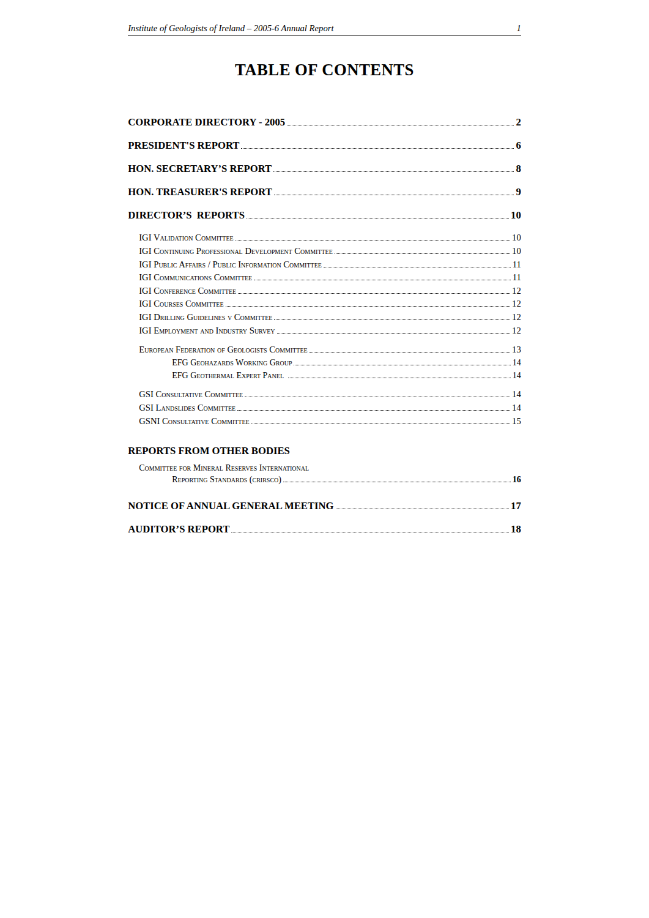Institute of Geologists of Ireland – 2005-6 Annual Report 1
TABLE OF CONTENTS
Corporate Directory - 2005 2
President's Report 6
Hon. Secretary’s Report 8
Hon. Treasurer's Report 9
Director’s Reports 10
IGI Validation Committee 10
IGI Continuing Professional Development Committee 10
IGI Public Affairs / Public Information Committee 11
IGI Communications Committee 11
IGI Conference Committee 12
IGI Courses Committee 12
IGI Drilling Guidelines v Committee 12
IGI Employment and Industry Survey 12
European Federation of Geologists Committee 13
EFG Geohazards Working Group 14
EFG Geothermal Expert Panel 14
GSI Consultative Committee 14
GSI Landslides Committee 14
GSNI Consultative Committee 15
Reports from other bodies
Committee for Mineral Reserves International
Reporting Standards (crirsco) 16
Notice of Annual General Meeting 17
Auditor’s Report 18